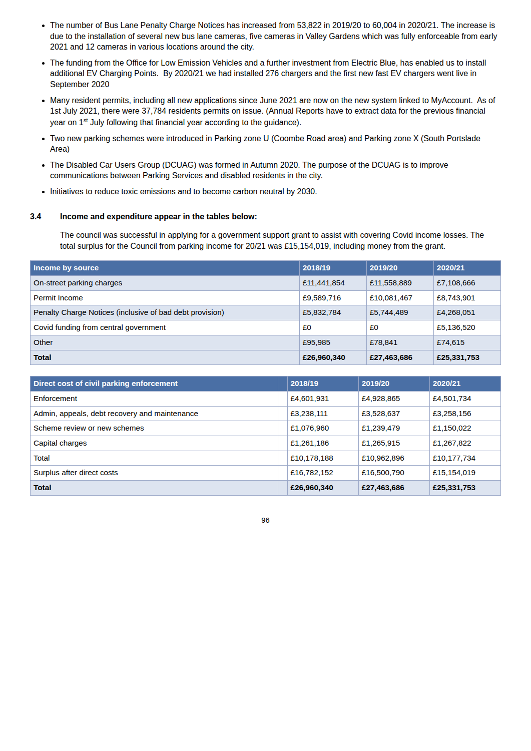The number of Bus Lane Penalty Charge Notices has increased from 53,822 in 2019/20 to 60,004 in 2020/21. The increase is due to the installation of several new bus lane cameras, five cameras in Valley Gardens which was fully enforceable from early 2021 and 12 cameras in various locations around the city.
The funding from the Office for Low Emission Vehicles and a further investment from Electric Blue, has enabled us to install additional EV Charging Points. By 2020/21 we had installed 276 chargers and the first new fast EV chargers went live in September 2020
Many resident permits, including all new applications since June 2021 are now on the new system linked to MyAccount. As of 1st July 2021, there were 37,784 residents permits on issue. (Annual Reports have to extract data for the previous financial year on 1st July following that financial year according to the guidance).
Two new parking schemes were introduced in Parking zone U (Coombe Road area) and Parking zone X (South Portslade Area)
The Disabled Car Users Group (DCUAG) was formed in Autumn 2020. The purpose of the DCUAG is to improve communications between Parking Services and disabled residents in the city.
Initiatives to reduce toxic emissions and to become carbon neutral by 2030.
3.4 Income and expenditure appear in the tables below:
The council was successful in applying for a government support grant to assist with covering Covid income losses. The total surplus for the Council from parking income for 20/21 was £15,154,019, including money from the grant.
| Income by source | 2018/19 | 2019/20 | 2020/21 |
| --- | --- | --- | --- |
| On-street parking charges | £11,441,854 | £11,558,889 | £7,108,666 |
| Permit Income | £9,589,716 | £10,081,467 | £8,743,901 |
| Penalty Charge Notices (inclusive of bad debt provision) | £5,832,784 | £5,744,489 | £4,268,051 |
| Covid funding from central government | £0 | £0 | £5,136,520 |
| Other | £95,985 | £78,841 | £74,615 |
| Total | £26,960,340 | £27,463,686 | £25,331,753 |
| Direct cost of civil parking enforcement | | 2018/19 | 2019/20 | 2020/21 |
| --- | --- | --- | --- | --- |
| Enforcement | | £4,601,931 | £4,928,865 | £4,501,734 |
| Admin, appeals, debt recovery and maintenance | | £3,238,111 | £3,528,637 | £3,258,156 |
| Scheme review or new schemes | | £1,076,960 | £1,239,479 | £1,150,022 |
| Capital charges | | £1,261,186 | £1,265,915 | £1,267,822 |
| Total | | £10,178,188 | £10,962,896 | £10,177,734 |
| Surplus after direct costs | | £16,782,152 | £16,500,790 | £15,154,019 |
| Total | | £26,960,340 | £27,463,686 | £25,331,753 |
96